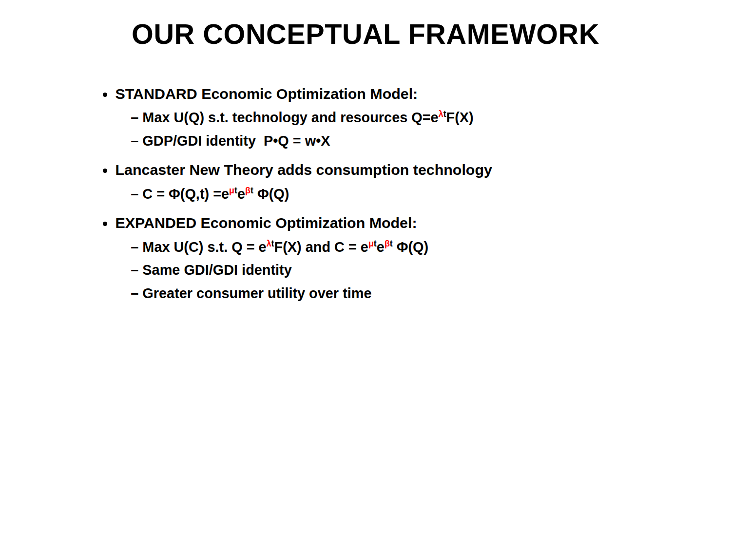OUR CONCEPTUAL FRAMEWORK
STANDARD Economic Optimization Model:
Max U(Q) s.t. technology and resources Q=eλtF(X)
GDP/GDI identity P•Q = w•X
Lancaster New Theory adds consumption technology
C = Φ(Q,t) =eμteβt Φ(Q)
EXPANDED Economic Optimization Model:
Max U(C) s.t. Q = eλtF(X) and C = eμteβt Φ(Q)
Same GDI/GDI identity
Greater consumer utility over time